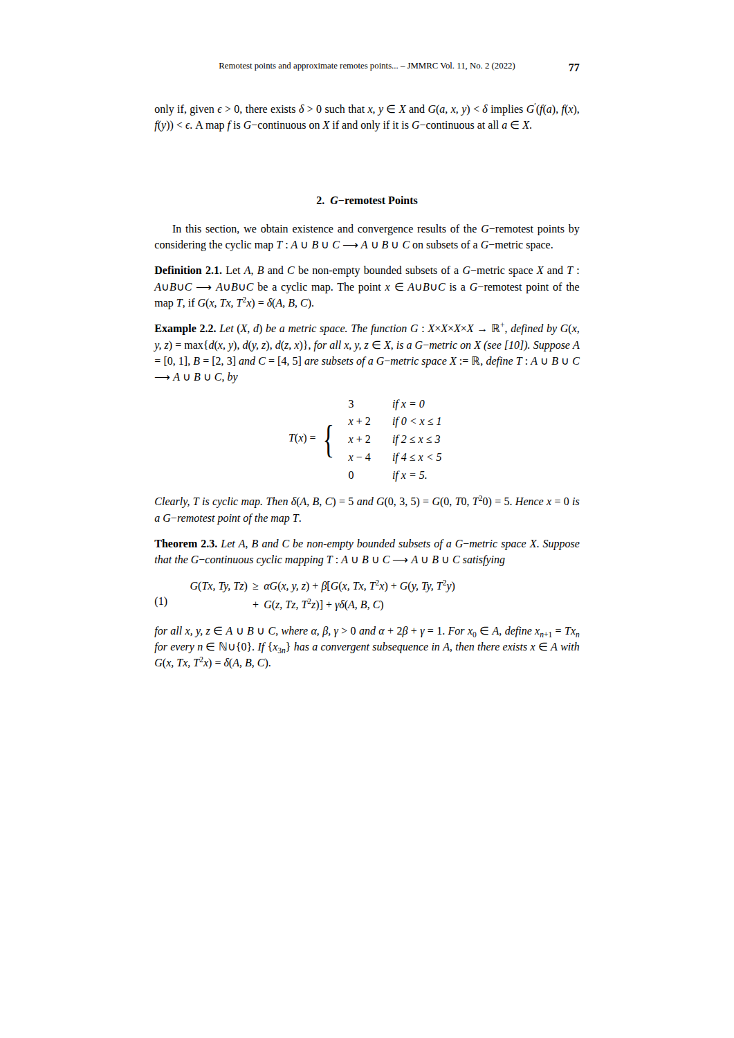Remotest points and approximate remotes points... – JMMRC Vol. 11, No. 2 (2022) 77
only if, given ϵ > 0, there exists δ > 0 such that x, y ∈ X and G(a, x, y) < δ implies G′(f(a), f(x), f(y)) < ϵ. A map f is G−continuous on X if and only if it is G−continuous at all a ∈ X.
2. G−remotest Points
In this section, we obtain existence and convergence results of the G−remotest points by considering the cyclic map T : A ∪ B ∪ C ⟶ A ∪ B ∪ C on subsets of a G−metric space.
Definition 2.1. Let A, B and C be non-empty bounded subsets of a G−metric space X and T : A∪B∪C ⟶ A∪B∪C be a cyclic map. The point x ∈ A∪B∪C is a G−remotest point of the map T, if G(x, Tx, T2x) = δ(A, B, C).
Example 2.2. Let (X, d) be a metric space. The function G : X×X×X×X → ℝ+, defined by G(x, y, z) = max{d(x, y), d(y, z), d(z, x)}, for all x, y, z ∈ X, is a G−metric on X (see [10]). Suppose A = [0, 1], B = [2, 3] and C = [4, 5] are subsets of a G−metric space X := ℝ, define T : A ∪ B ∪ C ⟶ A ∪ B ∪ C, by
T(x) = {
| 3 | if x = 0 |
| x + 2 | if 0 < x ≤ 1 |
| x + 2 | if 2 ≤ x ≤ 3 |
| x − 4 | if 4 ≤ x < 5 |
| 0 | if x = 5. |
Clearly, T is cyclic map. Then δ(A, B, C) = 5 and G(0, 3, 5) = G(0, T0, T20) = 5. Hence x = 0 is a G−remotest point of the map T.
Theorem 2.3. Let A, B and C be non-empty bounded subsets of a G−metric space X. Suppose that the G−continuous cyclic mapping T : A ∪ B ∪ C ⟶ A ∪ B ∪ C satisfying
(1)
G(Tx, Ty, Tz)
≥
αG(x, y, z) + β[G(x, Tx, T2x) + G(y, Ty, T2y)
+
G(z, Tz, T2z)] + γδ(A, B, C)
for all x, y, z ∈ A ∪ B ∪ C, where α, β, γ > 0 and α + 2β + γ = 1. For x0 ∈ A, define xn+1 = Txn for every n ∈ ℕ∪{0}. If {x3n} has a convergent subsequence in A, then there exists x ∈ A with G(x, Tx, T2x) = δ(A, B, C).